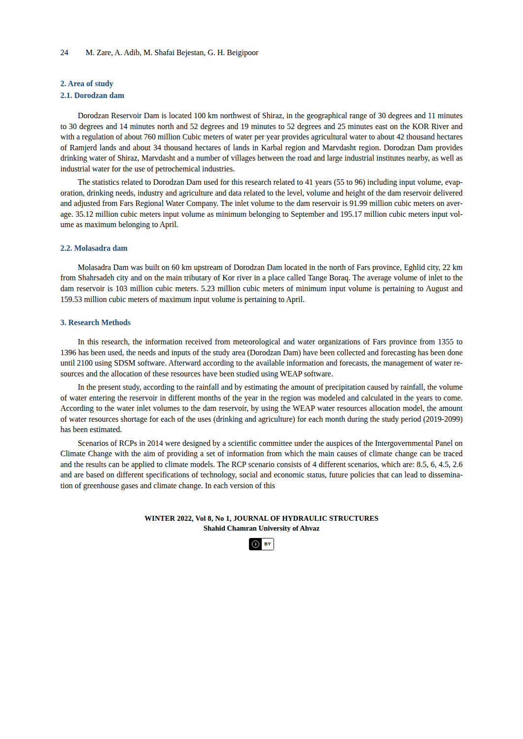24 M. Zare, A. Adib, M. Shafai Bejestan, G. H. Beigipoor
2. Area of study
2.1. Dorodzan dam
Dorodzan Reservoir Dam is located 100 km northwest of Shiraz, in the geographical range of 30 degrees and 11 minutes to 30 degrees and 14 minutes north and 52 degrees and 19 minutes to 52 degrees and 25 minutes east on the KOR River and with a regulation of about 760 million Cubic meters of water per year provides agricultural water to about 42 thousand hectares of Ramjerd lands and about 34 thousand hectares of lands in Karbal region and Marvdasht region. Dorodzan Dam provides drinking water of Shiraz, Marvdasht and a number of villages between the road and large industrial institutes nearby, as well as industrial water for the use of petrochemical industries.
The statistics related to Dorodzan Dam used for this research related to 41 years (55 to 96) including input volume, evaporation, drinking needs, industry and agriculture and data related to the level, volume and height of the dam reservoir delivered and adjusted from Fars Regional Water Company. The inlet volume to the dam reservoir is 91.99 million cubic meters on average. 35.12 million cubic meters input volume as minimum belonging to September and 195.17 million cubic meters input volume as maximum belonging to April.
2.2. Molasadra dam
Molasadra Dam was built on 60 km upstream of Dorodzan Dam located in the north of Fars province, Eghlid city, 22 km from Shahrsadeh city and on the main tributary of Kor river in a place called Tange Boraq. The average volume of inlet to the dam reservoir is 103 million cubic meters. 5.23 million cubic meters of minimum input volume is pertaining to August and 159.53 million cubic meters of maximum input volume is pertaining to April.
3. Research Methods
In this research, the information received from meteorological and water organizations of Fars province from 1355 to 1396 has been used, the needs and inputs of the study area (Dorodzan Dam) have been collected and forecasting has been done until 2100 using SDSM software. Afterward according to the available information and forecasts, the management of water resources and the allocation of these resources have been studied using WEAP software.
In the present study, according to the rainfall and by estimating the amount of precipitation caused by rainfall, the volume of water entering the reservoir in different months of the year in the region was modeled and calculated in the years to come. According to the water inlet volumes to the dam reservoir, by using the WEAP water resources allocation model, the amount of water resources shortage for each of the uses (drinking and agriculture) for each month during the study period (2019-2099) has been estimated.
Scenarios of RCPs in 2014 were designed by a scientific committee under the auspices of the Intergovernmental Panel on Climate Change with the aim of providing a set of information from which the main causes of climate change can be traced and the results can be applied to climate models. The RCP scenario consists of 4 different scenarios, which are: 8.5, 6, 4.5, 2.6 and are based on different specifications of technology, social and economic status, future policies that can lead to dissemination of greenhouse gases and climate change. In each version of this
WINTER 2022, Vol 8, No 1, JOURNAL OF HYDRAULIC STRUCTURES
Shahid Chamran University of Ahvaz
BY